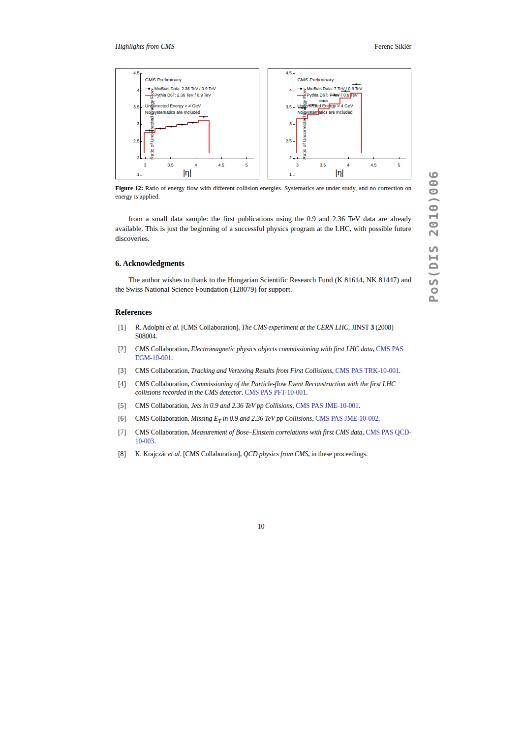Highlights from CMS Ferenc Siklér
PoS(DIS 2010)006
Ratio of Uncorrected Energy Flow
CMS Preliminary
MinBias Data: 2.36 TeV / 0.9 TeV
Pythia D6T: 2.36 TeV / 0.9 TeV
Uncorrected Energy > 4 GeV
No Systematics are Included
4.5
4
3.5
3
2.5
2
1
3
3.5
4
4.5
5
|η|
Ratio of Uncorrected Energy Flow
CMS Preliminary
MinBias Data: 7 TeV / 0.9 TeV
Pythia D6T: 7 TeV / 0.9 TeV
Uncorrected Energy > 4 GeV
No Systematics are Included
4.5
4
3.5
3
2.5
2
1
3
3.5
4
4.5
5
|η|
Figure 12: Ratio of energy flow with different collision energies. Systematics are under study, and no correction on energy is applied.
from a small data sample: the first publications using the 0.9 and 2.36 TeV data are already available. This is just the beginning of a successful physics program at the LHC, with possible future discoveries.
6. Acknowledgments
The author wishes to thank to the Hungarian Scientific Research Fund (K 81614, NK 81447) and the Swiss National Science Foundation (128079) for support.
References
[1] R. Adolphi et al. [CMS Collaboration], The CMS experiment at the CERN LHC, JINST 3 (2008) S08004.
[2] CMS Collaboration, Electromagnetic physics objects commissioning with first LHC data, CMS PAS EGM-10-001.
[3] CMS Collaboration, Tracking and Vertexing Results from First Collisions, CMS PAS TRK-10-001.
[4] CMS Collaboration, Commissioning of the Particle-flow Event Reconstruction with the first LHC collisions recorded in the CMS detector, CMS PAS PFT-10-001.
[5] CMS Collaboration, Jets in 0.9 and 2.36 TeV pp Collisions, CMS PAS JME-10-001.
[6] CMS Collaboration, Missing ET in 0.9 and 2.36 TeV pp Collisions, CMS PAS JME-10-002.
[7] CMS Collaboration, Measurement of Bose–Einstein correlations with first CMS data, CMS PAS QCD-10-003.
[8] K. Krajczár et al. [CMS Collaboration], QCD physics from CMS, in these proceedings.
10